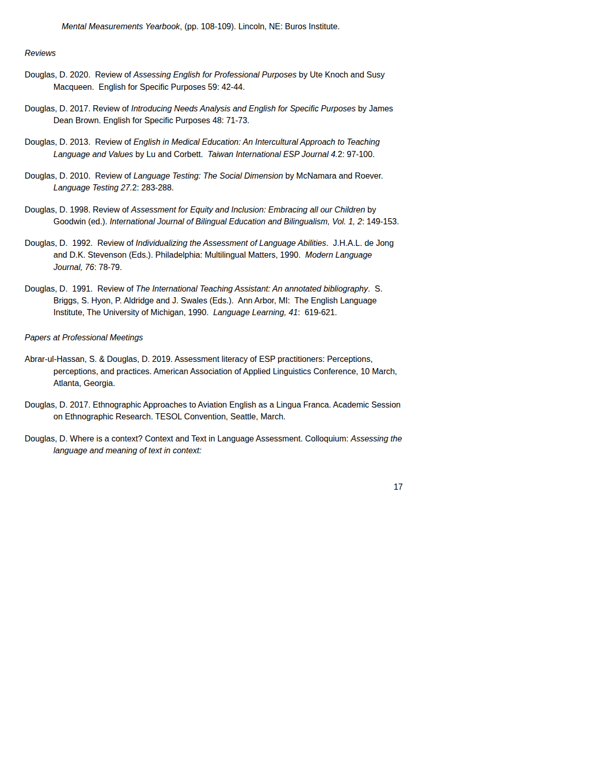Mental Measurements Yearbook, (pp. 108-109). Lincoln, NE: Buros Institute.
Reviews
Douglas, D. 2020. Review of Assessing English for Professional Purposes by Ute Knoch and Susy Macqueen. English for Specific Purposes 59: 42-44.
Douglas, D. 2017. Review of Introducing Needs Analysis and English for Specific Purposes by James Dean Brown. English for Specific Purposes 48: 71-73.
Douglas, D. 2013. Review of English in Medical Education: An Intercultural Approach to Teaching Language and Values by Lu and Corbett. Taiwan International ESP Journal 4. 2: 97-100.
Douglas, D. 2010. Review of Language Testing: The Social Dimension by McNamara and Roever. Language Testing 27. 2: 283-288.
Douglas, D. 1998. Review of Assessment for Equity and Inclusion: Embracing all our Children by Goodwin (ed.). International Journal of Bilingual Education and Bilingualism, Vol. 1, 2: 149-153.
Douglas, D. 1992. Review of Individualizing the Assessment of Language Abilities. J.H.A.L. de Jong and D.K. Stevenson (Eds.). Philadelphia: Multilingual Matters, 1990. Modern Language Journal, 76: 78-79.
Douglas, D. 1991. Review of The International Teaching Assistant: An annotated bibliography. S. Briggs, S. Hyon, P. Aldridge and J. Swales (Eds.). Ann Arbor, MI: The English Language Institute, The University of Michigan, 1990. Language Learning, 41: 619-621.
Papers at Professional Meetings
Abrar-ul-Hassan, S. & Douglas, D. 2019. Assessment literacy of ESP practitioners: Perceptions, perceptions, and practices. American Association of Applied Linguistics Conference, 10 March, Atlanta, Georgia.
Douglas, D. 2017. Ethnographic Approaches to Aviation English as a Lingua Franca. Academic Session on Ethnographic Research. TESOL Convention, Seattle, March.
Douglas, D. Where is a context? Context and Text in Language Assessment. Colloquium: Assessing the language and meaning of text in context:
17